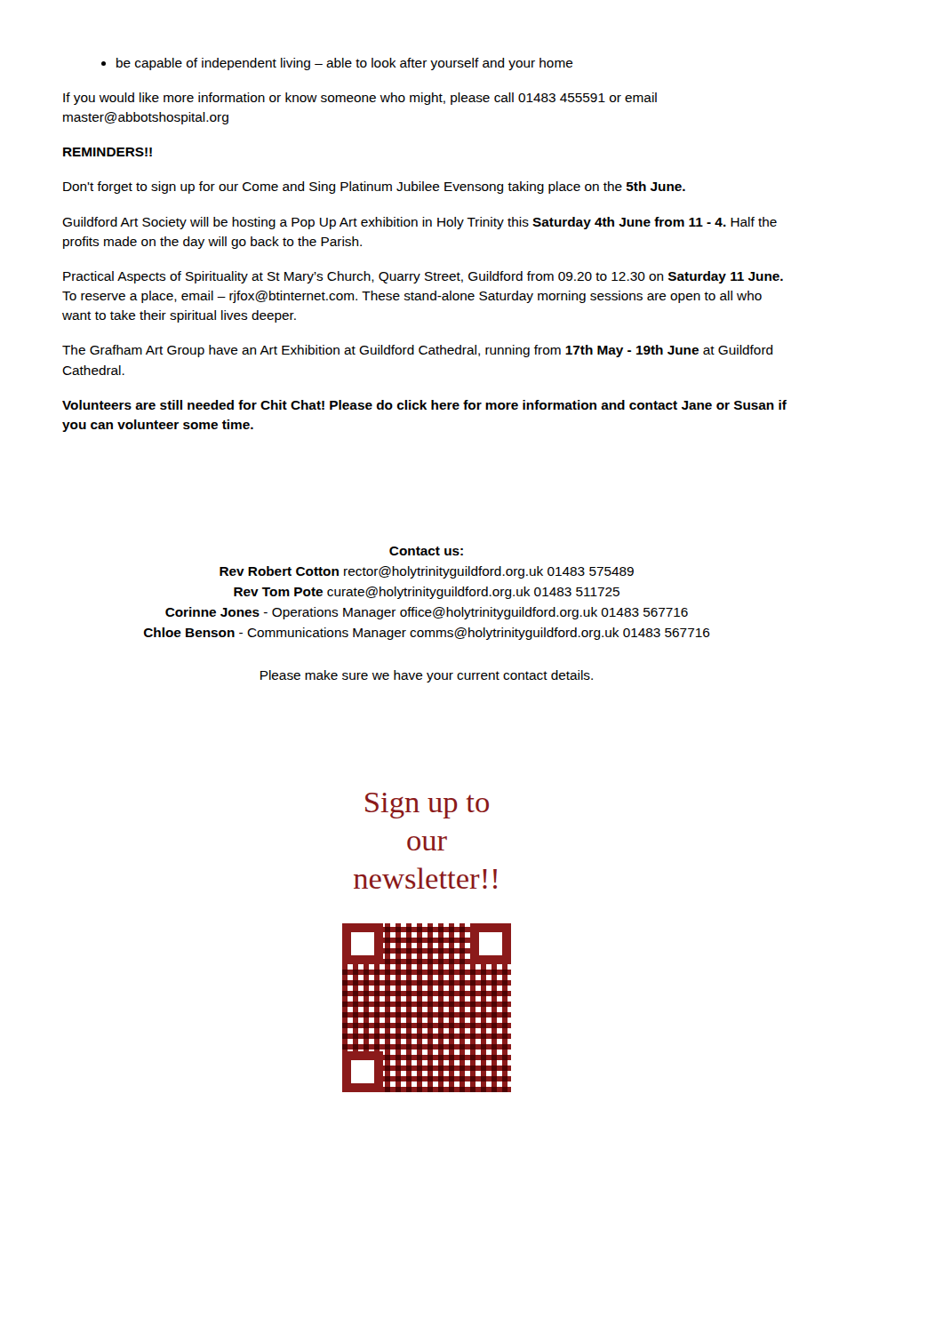be capable of independent living – able to look after yourself and your home
If you would like more information or know someone who might, please call 01483 455591 or email master@abbotshospital.org
REMINDERS!!
Don't forget to sign up for our Come and Sing Platinum Jubilee Evensong taking place on the 5th June.
Guildford Art Society will be hosting a Pop Up Art exhibition in Holy Trinity this Saturday 4th June from 11 - 4. Half the profits made on the day will go back to the Parish.
Practical Aspects of Spirituality at St Mary’s Church, Quarry Street, Guildford from 09.20 to 12.30 on Saturday 11 June. To reserve a place, email – rjfox@btinternet.com. These stand-alone Saturday morning sessions are open to all who want to take their spiritual lives deeper.
The Grafham Art Group have an Art Exhibition at Guildford Cathedral, running from 17th May - 19th June at Guildford Cathedral.
Volunteers are still needed for Chit Chat! Please do click here for more information and contact Jane or Susan if you can volunteer some time.
Contact us:
Rev Robert Cotton rector@holytrinityguildford.org.uk 01483 575489
Rev Tom Pote curate@holytrinityguildford.org.uk 01483 511725
Corinne Jones - Operations Manager office@holytrinityguildford.org.uk 01483 567716
Chloe Benson - Communications Manager comms@holytrinityguildford.org.uk 01483 567716
Please make sure we have your current contact details.
Sign up to
our
newsletter!!